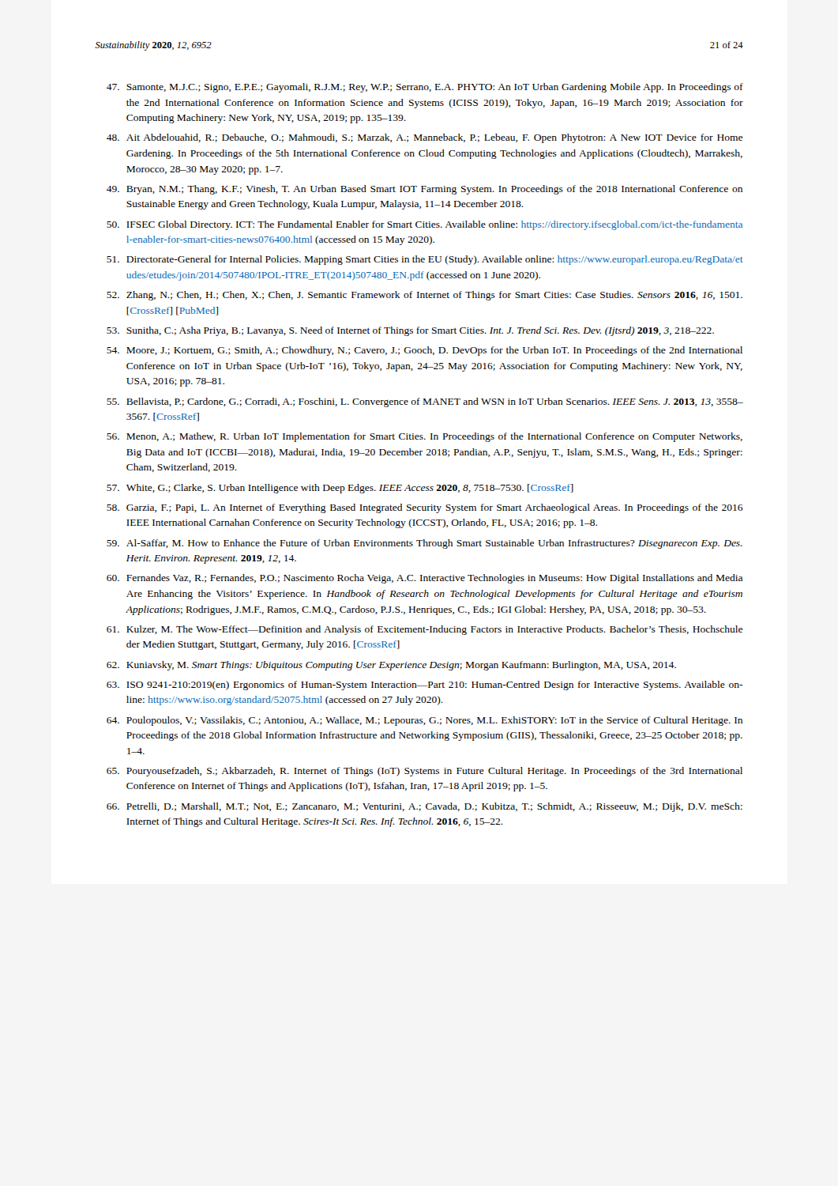Sustainability 2020, 12, 6952
21 of 24
47. Samonte, M.J.C.; Signo, E.P.E.; Gayomali, R.J.M.; Rey, W.P.; Serrano, E.A. PHYTO: An IoT Urban Gardening Mobile App. In Proceedings of the 2nd International Conference on Information Science and Systems (ICISS 2019), Tokyo, Japan, 16–19 March 2019; Association for Computing Machinery: New York, NY, USA, 2019; pp. 135–139.
48. Ait Abdelouahid, R.; Debauche, O.; Mahmoudi, S.; Marzak, A.; Manneback, P.; Lebeau, F. Open Phytotron: A New IOT Device for Home Gardening. In Proceedings of the 5th International Conference on Cloud Computing Technologies and Applications (Cloudtech), Marrakesh, Morocco, 28–30 May 2020; pp. 1–7.
49. Bryan, N.M.; Thang, K.F.; Vinesh, T. An Urban Based Smart IOT Farming System. In Proceedings of the 2018 International Conference on Sustainable Energy and Green Technology, Kuala Lumpur, Malaysia, 11–14 December 2018.
50. IFSEC Global Directory. ICT: The Fundamental Enabler for Smart Cities. Available online: https://directory.ifsecglobal.com/ict-the-fundamental-enabler-for-smart-cities-news076400.html (accessed on 15 May 2020).
51. Directorate-General for Internal Policies. Mapping Smart Cities in the EU (Study). Available online: https://www.europarl.europa.eu/RegData/etudes/etudes/join/2014/507480/IPOL-ITRE_ET(2014)507480_EN.pdf (accessed on 1 June 2020).
52. Zhang, N.; Chen, H.; Chen, X.; Chen, J. Semantic Framework of Internet of Things for Smart Cities: Case Studies. Sensors 2016, 16, 1501. [CrossRef] [PubMed]
53. Sunitha, C.; Asha Priya, B.; Lavanya, S. Need of Internet of Things for Smart Cities. Int. J. Trend Sci. Res. Dev. (Ijtsrd) 2019, 3, 218–222.
54. Moore, J.; Kortuem, G.; Smith, A.; Chowdhury, N.; Cavero, J.; Gooch, D. DevOps for the Urban IoT. In Proceedings of the 2nd International Conference on IoT in Urban Space (Urb-IoT ’16), Tokyo, Japan, 24–25 May 2016; Association for Computing Machinery: New York, NY, USA, 2016; pp. 78–81.
55. Bellavista, P.; Cardone, G.; Corradi, A.; Foschini, L. Convergence of MANET and WSN in IoT Urban Scenarios. IEEE Sens. J. 2013, 13, 3558–3567. [CrossRef]
56. Menon, A.; Mathew, R. Urban IoT Implementation for Smart Cities. In Proceedings of the International Conference on Computer Networks, Big Data and IoT (ICCBI—2018), Madurai, India, 19–20 December 2018; Pandian, A.P., Senjyu, T., Islam, S.M.S., Wang, H., Eds.; Springer: Cham, Switzerland, 2019.
57. White, G.; Clarke, S. Urban Intelligence with Deep Edges. IEEE Access 2020, 8, 7518–7530. [CrossRef]
58. Garzia, F.; Papi, L. An Internet of Everything Based Integrated Security System for Smart Archaeological Areas. In Proceedings of the 2016 IEEE International Carnahan Conference on Security Technology (ICCST), Orlando, FL, USA; 2016; pp. 1–8.
59. Al-Saffar, M. How to Enhance the Future of Urban Environments Through Smart Sustainable Urban Infrastructures? Disegnarecon Exp. Des. Herit. Environ. Represent. 2019, 12, 14.
60. Fernandes Vaz, R.; Fernandes, P.O.; Nascimento Rocha Veiga, A.C. Interactive Technologies in Museums: How Digital Installations and Media Are Enhancing the Visitors’ Experience. In Handbook of Research on Technological Developments for Cultural Heritage and eTourism Applications; Rodrigues, J.M.F., Ramos, C.M.Q., Cardoso, P.J.S., Henriques, C., Eds.; IGI Global: Hershey, PA, USA, 2018; pp. 30–53.
61. Kulzer, M. The Wow-Effect—Definition and Analysis of Excitement-Inducing Factors in Interactive Products. Bachelor’s Thesis, Hochschule der Medien Stuttgart, Stuttgart, Germany, July 2016. [CrossRef]
62. Kuniavsky, M. Smart Things: Ubiquitous Computing User Experience Design; Morgan Kaufmann: Burlington, MA, USA, 2014.
63. ISO 9241-210:2019(en) Ergonomics of Human-System Interaction—Part 210: Human-Centred Design for Interactive Systems. Available online: https://www.iso.org/standard/52075.html (accessed on 27 July 2020).
64. Poulopoulos, V.; Vassilakis, C.; Antoniou, A.; Wallace, M.; Lepouras, G.; Nores, M.L. ExhiSTORY: IoT in the Service of Cultural Heritage. In Proceedings of the 2018 Global Information Infrastructure and Networking Symposium (GIIS), Thessaloniki, Greece, 23–25 October 2018; pp. 1–4.
65. Pouryousefzadeh, S.; Akbarzadeh, R. Internet of Things (IoT) Systems in Future Cultural Heritage. In Proceedings of the 3rd International Conference on Internet of Things and Applications (IoT), Isfahan, Iran, 17–18 April 2019; pp. 1–5.
66. Petrelli, D.; Marshall, M.T.; Not, E.; Zancanaro, M.; Venturini, A.; Cavada, D.; Kubitza, T.; Schmidt, A.; Risseeuw, M.; Dijk, D.V. meSch: Internet of Things and Cultural Heritage. Scires-It Sci. Res. Inf. Technol. 2016, 6, 15–22.